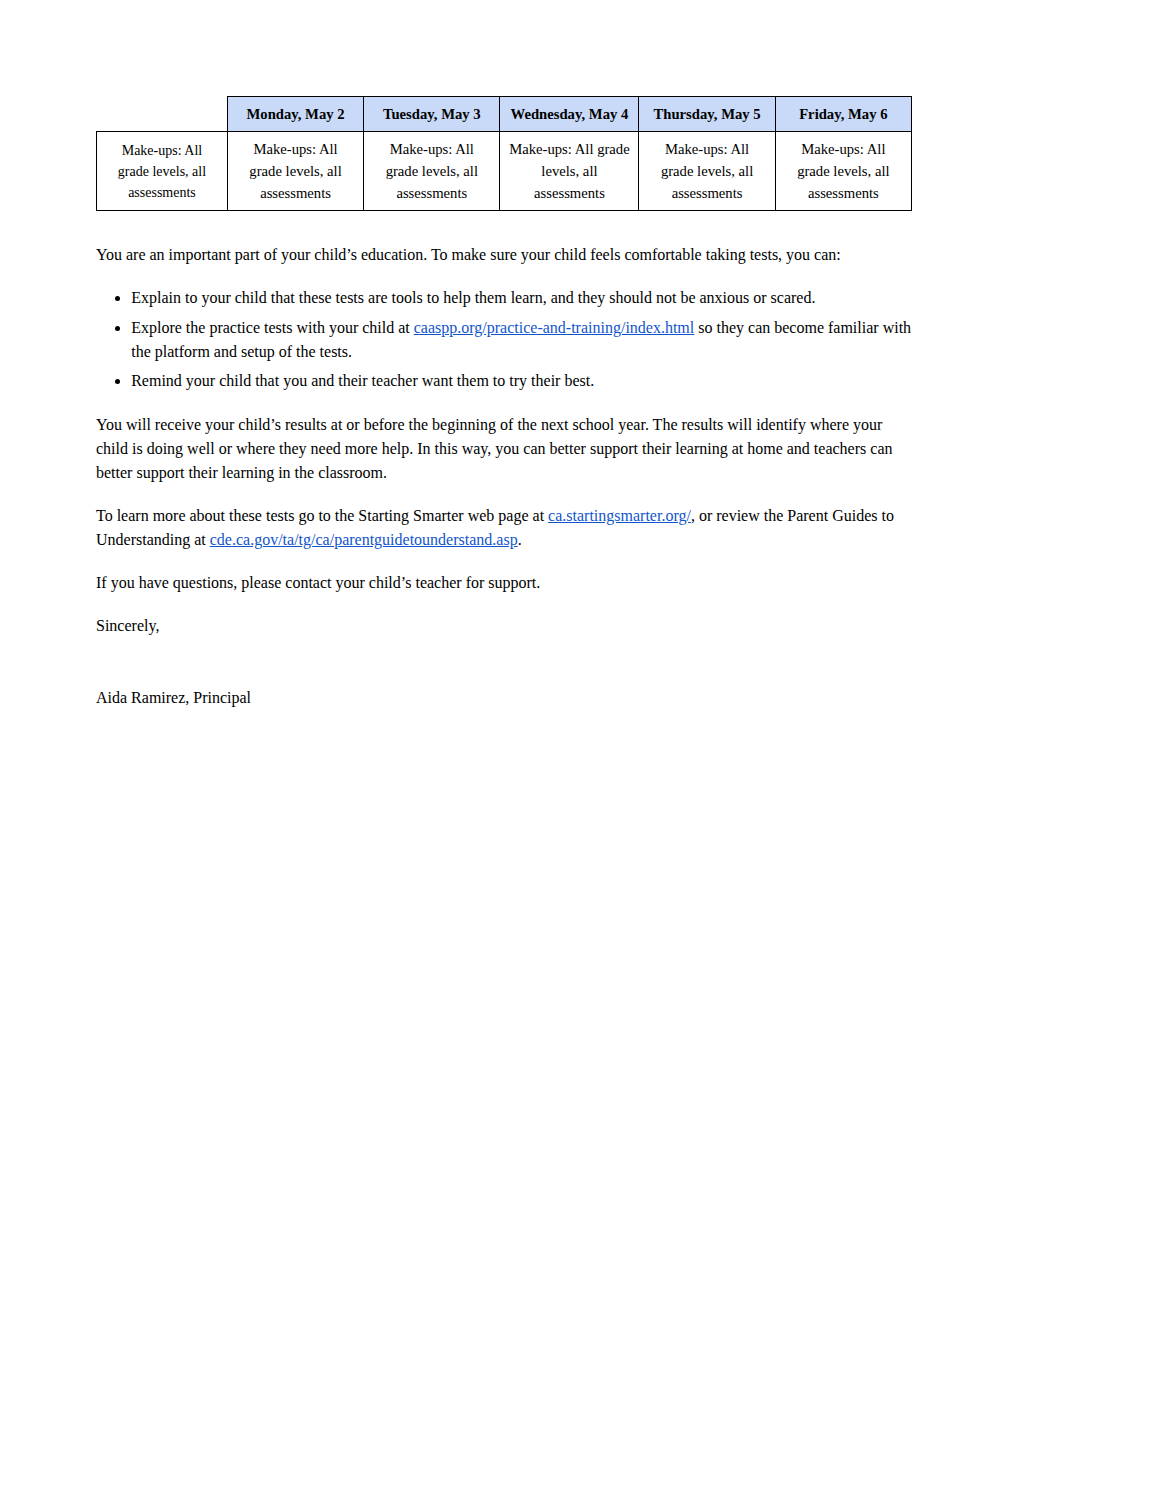| | Monday, May 2 | Tuesday, May 3 | Wednesday, May 4 | Thursday, May 5 | Friday, May 6 |
| --- | --- | --- | --- | --- | --- |
| Make-ups: All grade levels, all assessments | Make-ups: All grade levels, all assessments | Make-ups: All grade levels, all assessments | Make-ups: All grade levels, all assessments | Make-ups: All grade levels, all assessments | Make-ups: All grade levels, all assessments |
You are an important part of your child’s education. To make sure your child feels comfortable taking tests, you can:
Explain to your child that these tests are tools to help them learn, and they should not be anxious or scared.
Explore the practice tests with your child at caaspp.org/practice-and-training/index.html so they can become familiar with the platform and setup of the tests.
Remind your child that you and their teacher want them to try their best.
You will receive your child’s results at or before the beginning of the next school year. The results will identify where your child is doing well or where they need more help. In this way, you can better support their learning at home and teachers can better support their learning in the classroom.
To learn more about these tests go to the Starting Smarter web page at ca.startingsmarter.org/, or review the Parent Guides to Understanding at cde.ca.gov/ta/tg/ca/parentguidetounderstand.asp.
If you have questions, please contact your child’s teacher for support.
Sincerely,
Aida Ramirez, Principal